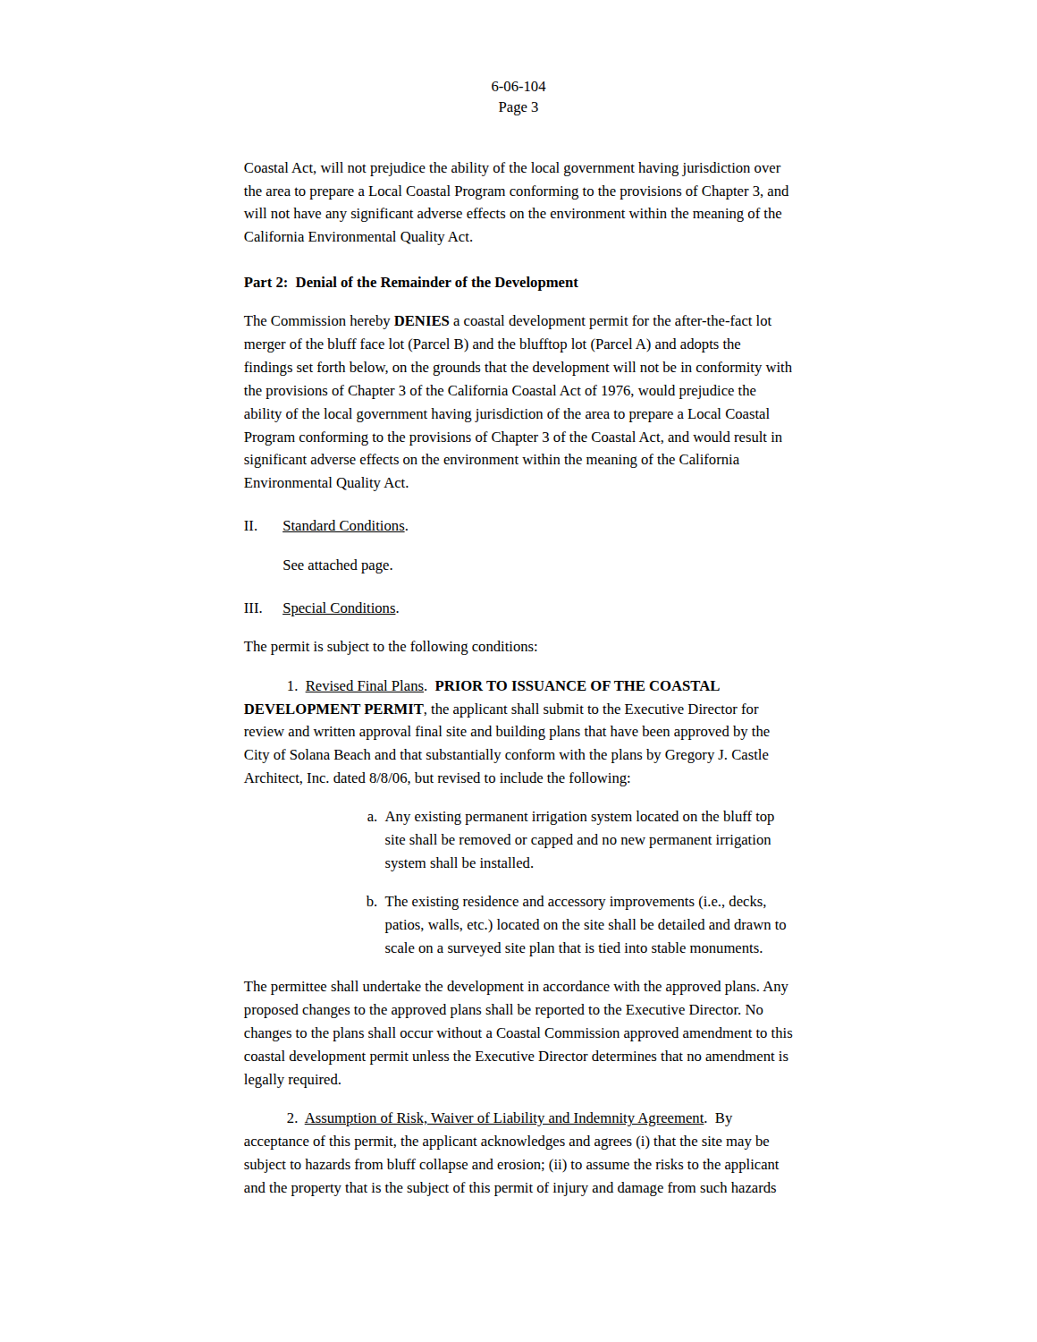6-06-104 Page 3
Coastal Act, will not prejudice the ability of the local government having jurisdiction over the area to prepare a Local Coastal Program conforming to the provisions of Chapter 3, and will not have any significant adverse effects on the environment within the meaning of the California Environmental Quality Act.
Part 2: Denial of the Remainder of the Development
The Commission hereby DENIES a coastal development permit for the after-the-fact lot merger of the bluff face lot (Parcel B) and the blufftop lot (Parcel A) and adopts the findings set forth below, on the grounds that the development will not be in conformity with the provisions of Chapter 3 of the California Coastal Act of 1976, would prejudice the ability of the local government having jurisdiction of the area to prepare a Local Coastal Program conforming to the provisions of Chapter 3 of the Coastal Act, and would result in significant adverse effects on the environment within the meaning of the California Environmental Quality Act.
II. Standard Conditions.
See attached page.
III. Special Conditions.
The permit is subject to the following conditions:
1. Revised Final Plans. PRIOR TO ISSUANCE OF THE COASTAL DEVELOPMENT PERMIT, the applicant shall submit to the Executive Director for review and written approval final site and building plans that have been approved by the City of Solana Beach and that substantially conform with the plans by Gregory J. Castle Architect, Inc. dated 8/8/06, but revised to include the following:
Any existing permanent irrigation system located on the bluff top site shall be removed or capped and no new permanent irrigation system shall be installed.
The existing residence and accessory improvements (i.e., decks, patios, walls, etc.) located on the site shall be detailed and drawn to scale on a surveyed site plan that is tied into stable monuments.
The permittee shall undertake the development in accordance with the approved plans. Any proposed changes to the approved plans shall be reported to the Executive Director. No changes to the plans shall occur without a Coastal Commission approved amendment to this coastal development permit unless the Executive Director determines that no amendment is legally required.
2. Assumption of Risk, Waiver of Liability and Indemnity Agreement. By acceptance of this permit, the applicant acknowledges and agrees (i) that the site may be subject to hazards from bluff collapse and erosion; (ii) to assume the risks to the applicant and the property that is the subject of this permit of injury and damage from such hazards